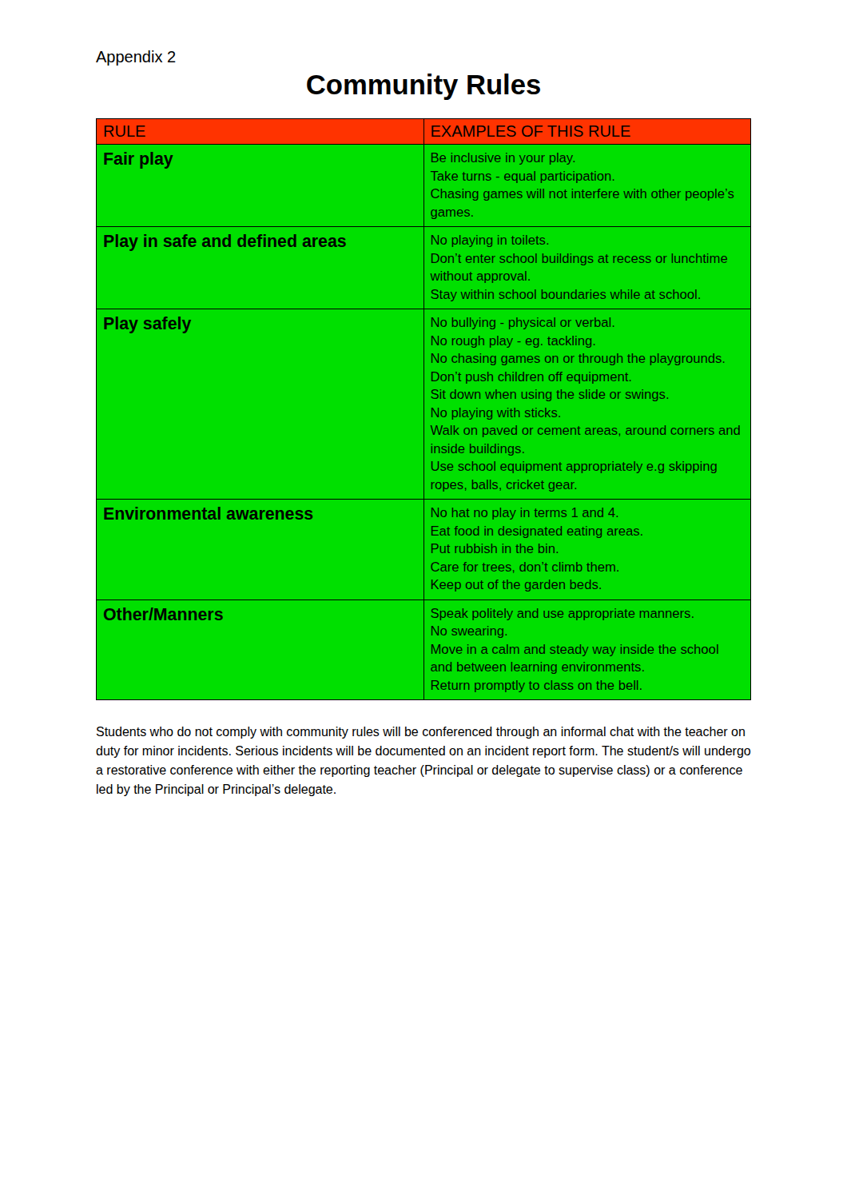Appendix 2
Community Rules
| RULE | EXAMPLES OF THIS RULE |
| --- | --- |
| Fair play | Be inclusive in your play. Take turns - equal participation. Chasing games will not interfere with other people’s games. |
| Play in safe and defined areas | No playing in toilets. Don’t enter school buildings at recess or lunchtime without approval. Stay within school boundaries while at school. |
| Play safely | No bullying - physical or verbal. No rough play - eg. tackling. No chasing games on or through the playgrounds. Don’t push children off equipment. Sit down when using the slide or swings. No playing with sticks. Walk on paved or cement areas, around corners and inside buildings. Use school equipment appropriately e.g skipping ropes, balls, cricket gear. |
| Environmental awareness | No hat no play in terms 1 and 4. Eat food in designated eating areas. Put rubbish in the bin. Care for trees, don’t climb them. Keep out of the garden beds. |
| Other/Manners | Speak politely and use appropriate manners. No swearing. Move in a calm and steady way inside the school and between learning environments. Return promptly to class on the bell. |
Students who do not comply with community rules will be conferenced through an informal chat with the teacher on duty for minor incidents. Serious incidents will be documented on an incident report form. The student/s will undergo a restorative conference with either the reporting teacher (Principal or delegate to supervise class) or a conference led by the Principal or Principal’s delegate.